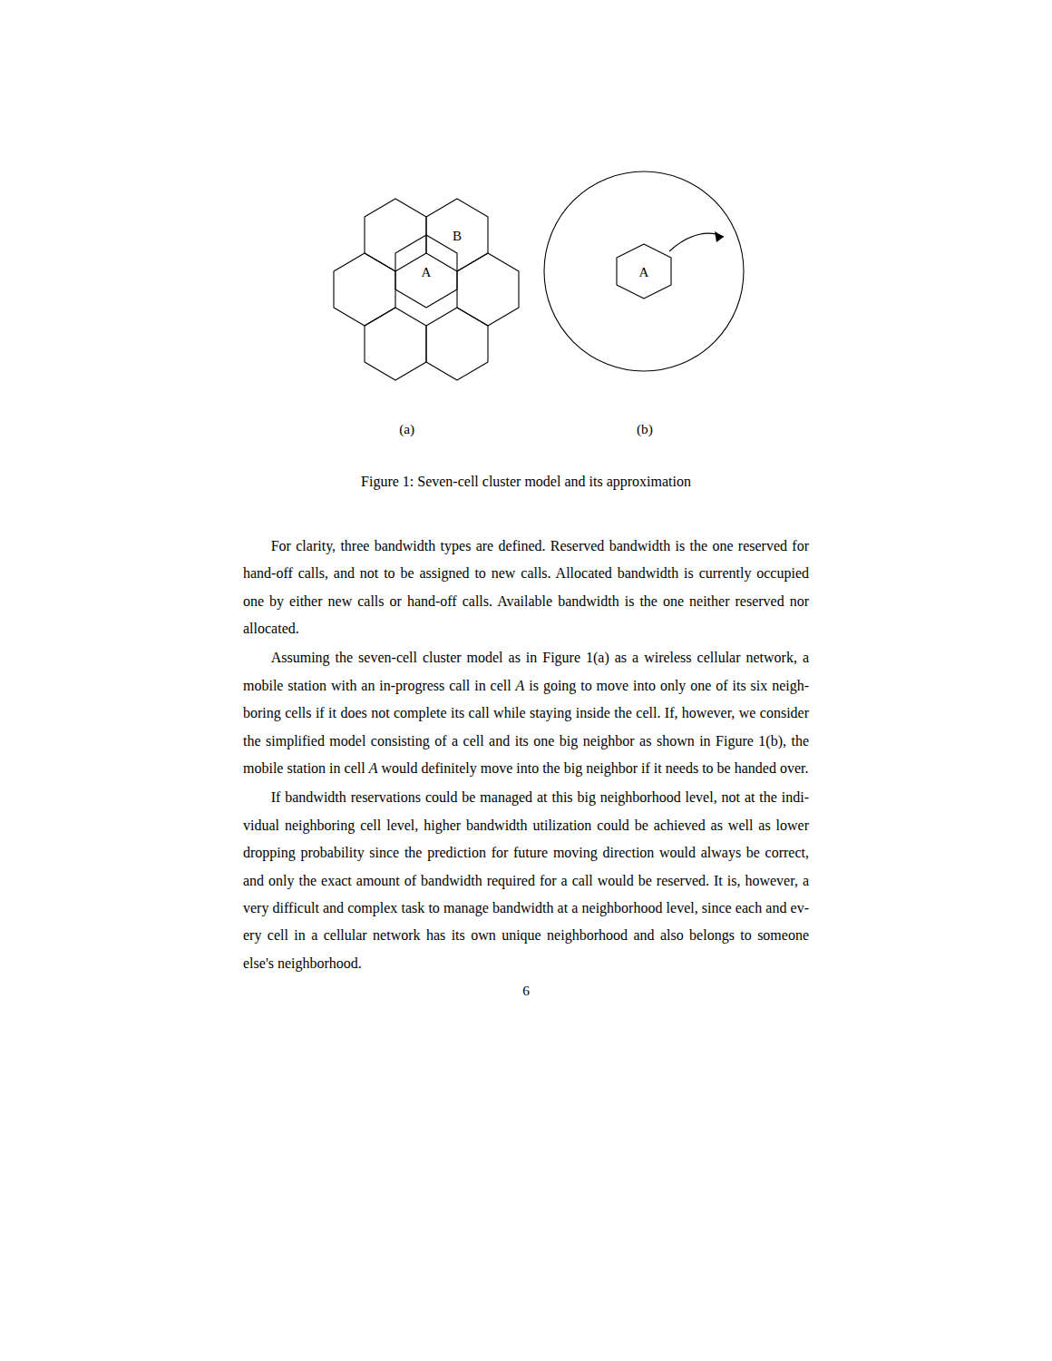A B A
(a) (b)
Figure 1: Seven-cell cluster model and its approximation
For clarity, three bandwidth types are defined. Reserved bandwidth is the one reserved for hand-off calls, and not to be assigned to new calls. Allocated bandwidth is currently occupied one by either new calls or hand-off calls. Available bandwidth is the one neither reserved nor allocated.
Assuming the seven-cell cluster model as in Figure 1(a) as a wireless cellular network, a mobile station with an in-progress call in cell A is going to move into only one of its six neighboring cells if it does not complete its call while staying inside the cell. If, however, we consider the simplified model consisting of a cell and its one big neighbor as shown in Figure 1(b), the mobile station in cell A would definitely move into the big neighbor if it needs to be handed over.
If bandwidth reservations could be managed at this big neighborhood level, not at the individual neighboring cell level, higher bandwidth utilization could be achieved as well as lower dropping probability since the prediction for future moving direction would always be correct, and only the exact amount of bandwidth required for a call would be reserved. It is, however, a very difficult and complex task to manage bandwidth at a neighborhood level, since each and every cell in a cellular network has its own unique neighborhood and also belongs to someone else's neighborhood.
6